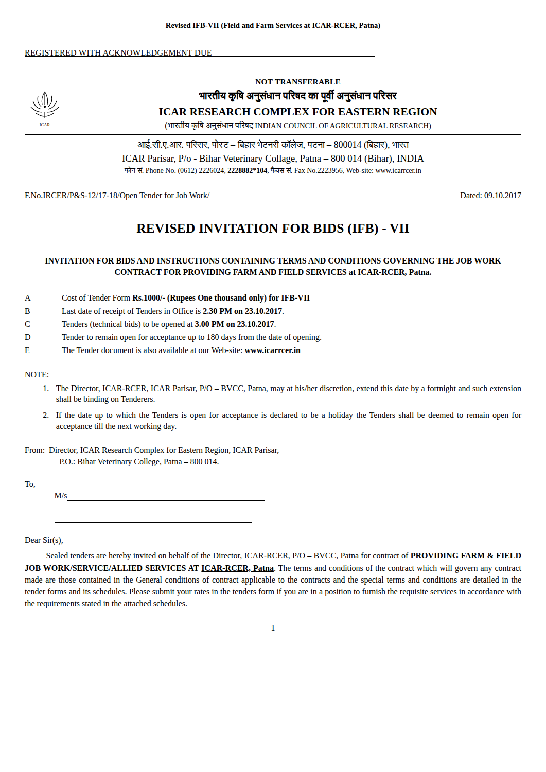Revised IFB-VII (Field and Farm Services at ICAR-RCER, Patna)
REGISTERED WITH ACKNOWLEDGEMENT DUE______________________________________
ICAR
NOT TRANSFERABLE
भारतीय कृषि अनुसंधान परिषद का पूर्वी अनुसंधान परिसर
ICAR RESEARCH COMPLEX FOR EASTERN REGION
(भारतीय कृषि अनुसंधान परिषद INDIAN COUNCIL OF AGRICULTURAL RESEARCH)
आई.सी.ए.आर. परिसर, पोस्ट – बिहार भेटनरी कॉलेज, पटना – 800014 (बिहार), भारत
ICAR Parisar, P/o - Bihar Veterinary Collage, Patna – 800 014 (Bihar), INDIA
फोन सं. Phone No. (0612) 2226024, 2228882*104, फैक्स सं. Fax No.2223956, Web-site: www.icarrcer.in
F.No.IRCER/P&S-12/17-18/Open Tender for Job Work/ Dated: 09.10.2017
REVISED INVITATION FOR BIDS (IFB) - VII
INVITATION FOR BIDS AND INSTRUCTIONS CONTAINING TERMS AND CONDITIONS GOVERNING THE JOB WORK CONTRACT FOR PROVIDING FARM AND FIELD SERVICES at ICAR-RCER, Patna.
| A | Cost of Tender Form Rs.1000/- (Rupees One thousand only) for IFB-VII |
| B | Last date of receipt of Tenders in Office is 2.30 PM on 23.10.2017 . |
| C | Tenders (technical bids) to be opened at 3.00 PM on 23.10.2017 . |
| D | Tender to remain open for acceptance up to 180 days from the date of opening. |
| E | The Tender document is also available at our Web-site: www.icarrcer.in |
NOTE:
The Director, ICAR-RCER, ICAR Parisar, P/O – BVCC, Patna, may at his/her discretion, extend this date by a fortnight and such extension shall be binding on Tenderers.
If the date up to which the Tenders is open for acceptance is declared to be a holiday the Tenders shall be deemed to remain open for acceptance till the next working day.
From: Director, ICAR Research Complex for Eastern Region, ICAR Parisar,
P.O.: Bihar Veterinary College, Patna – 800 014.
To,
M/s
Dear Sir(s),
Sealed tenders are hereby invited on behalf of the Director, ICAR-RCER, P/O – BVCC, Patna for contract of PROVIDING FARM & FIELD JOB WORK/SERVICE/ALLIED SERVICES AT ICAR-RCER, Patna. The terms and conditions of the contract which will govern any contract made are those contained in the General conditions of contract applicable to the contracts and the special terms and conditions are detailed in the tender forms and its schedules. Please submit your rates in the tenders form if you are in a position to furnish the requisite services in accordance with the requirements stated in the attached schedules.
1